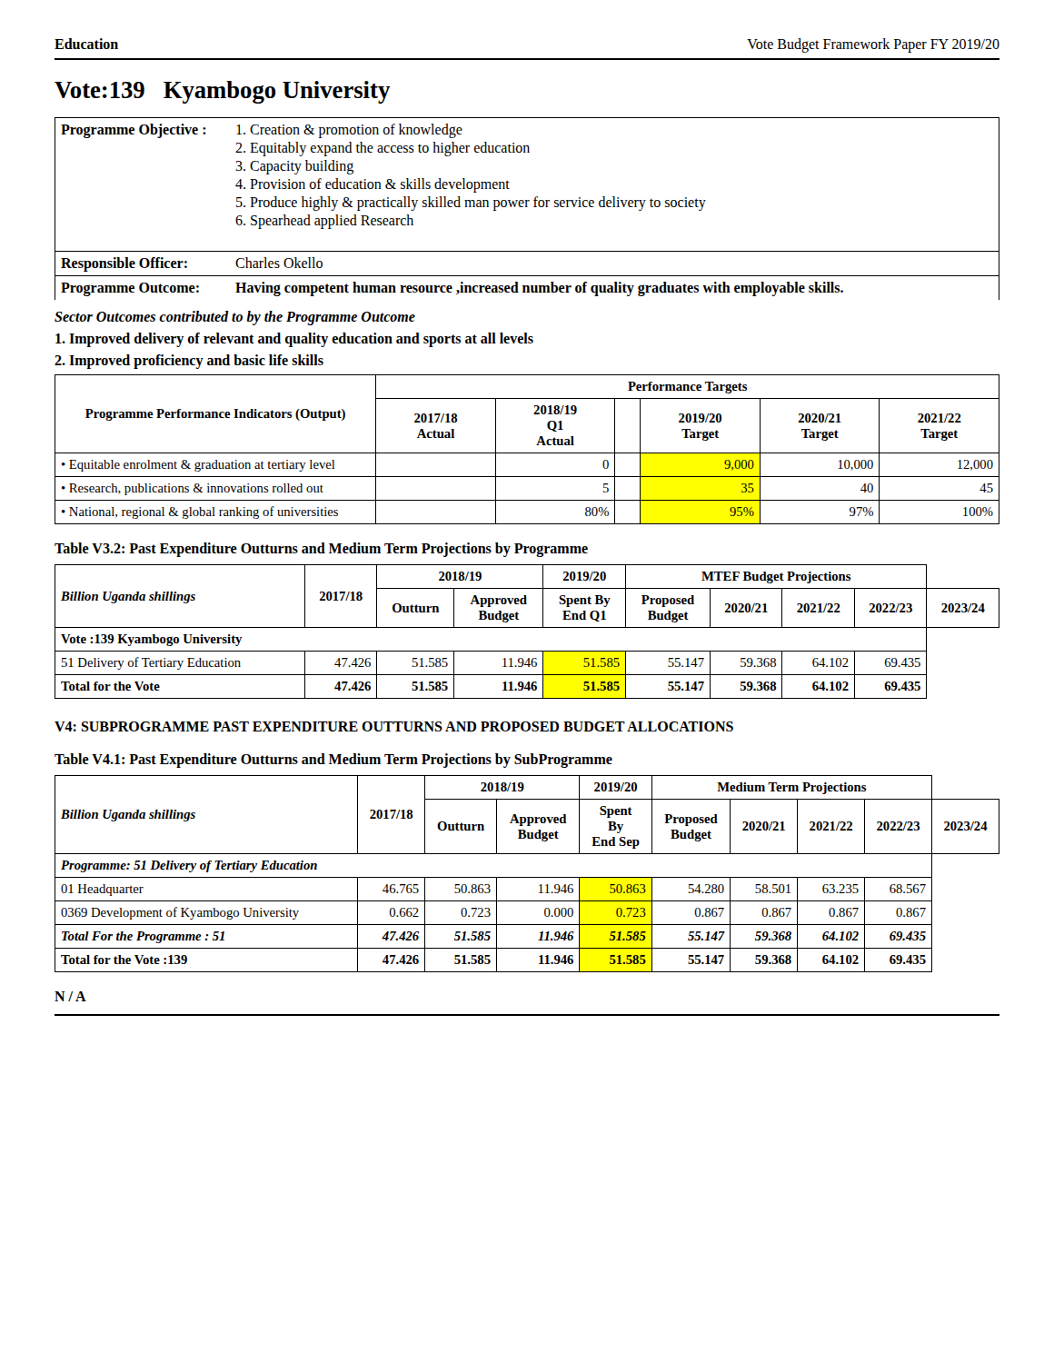Education
Vote Budget Framework Paper FY 2019/20
Vote:139 Kyambogo University
| Programme Objective : | 1. Creation & promotion of knowledge 2. Equitably expand the access to higher education 3. Capacity building 4. Provision of education & skills development 5. Produce highly & practically skilled man power for service delivery to society 6. Spearhead applied Research |
| Responsible Officer: | Charles Okello |
| Programme Outcome: | Having competent human resource ,increased number of quality graduates with employable skills. |
Sector Outcomes contributed to by the Programme Outcome
1. Improved delivery of relevant and quality education and sports at all levels
2. Improved proficiency and basic life skills
| Programme Performance Indicators (Output) | Performance Targets |
| --- | --- |
| 2017/18 Actual | 2018/19 Q1 Actual | | 2019/20 Target | 2020/21 Target | 2021/22 Target |
| • Equitable enrolment & graduation at tertiary level | | 0 | | 9,000 | 10,000 | 12,000 |
| • Research, publications & innovations rolled out | | 5 | | 35 | 40 | 45 |
| • National, regional & global ranking of universities | | 80% | | 95% | 97% | 100% |
Table V3.2: Past Expenditure Outturns and Medium Term Projections by Programme
| Billion Uganda shillings | 2017/18 | 2018/19 | 2019/20 | MTEF Budget Projections |
| --- | --- | --- | --- | --- |
| Outturn | Approved Budget | Spent By End Q1 | Proposed Budget | 2020/21 | 2021/22 | 2022/23 | 2023/24 |
| Vote :139 Kyambogo University |
| 51 Delivery of Tertiary Education | 47.426 | 51.585 | 11.946 | 51.585 | 55.147 | 59.368 | 64.102 | 69.435 |
| Total for the Vote | 47.426 | 51.585 | 11.946 | 51.585 | 55.147 | 59.368 | 64.102 | 69.435 |
V4: SUBPROGRAMME PAST EXPENDITURE OUTTURNS AND PROPOSED BUDGET ALLOCATIONS
Table V4.1: Past Expenditure Outturns and Medium Term Projections by SubProgramme
| Billion Uganda shillings | 2017/18 | 2018/19 | 2019/20 | Medium Term Projections |
| --- | --- | --- | --- | --- |
| Outturn | Approved Budget | Spent By End Sep | Proposed Budget | 2020/21 | 2021/22 | 2022/23 | 2023/24 |
| Programme: 51 Delivery of Tertiary Education |
| 01 Headquarter | 46.765 | 50.863 | 11.946 | 50.863 | 54.280 | 58.501 | 63.235 | 68.567 |
| 0369 Development of Kyambogo University | 0.662 | 0.723 | 0.000 | 0.723 | 0.867 | 0.867 | 0.867 | 0.867 |
| Total For the Programme : 51 | 47.426 | 51.585 | 11.946 | 51.585 | 55.147 | 59.368 | 64.102 | 69.435 |
| Total for the Vote :139 | 47.426 | 51.585 | 11.946 | 51.585 | 55.147 | 59.368 | 64.102 | 69.435 |
N / A